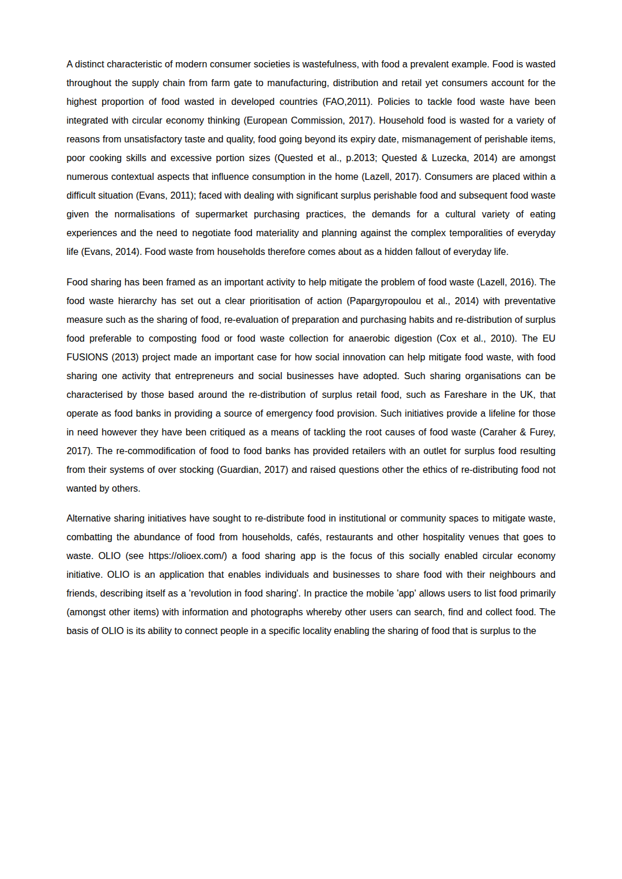A distinct characteristic of modern consumer societies is wastefulness, with food a prevalent example. Food is wasted throughout the supply chain from farm gate to manufacturing, distribution and retail yet consumers account for the highest proportion of food wasted in developed countries (FAO,2011). Policies to tackle food waste have been integrated with circular economy thinking (European Commission, 2017). Household food is wasted for a variety of reasons from unsatisfactory taste and quality, food going beyond its expiry date, mismanagement of perishable items, poor cooking skills and excessive portion sizes (Quested et al., p.2013; Quested & Luzecka, 2014) are amongst numerous contextual aspects that influence consumption in the home (Lazell, 2017). Consumers are placed within a difficult situation (Evans, 2011); faced with dealing with significant surplus perishable food and subsequent food waste given the normalisations of supermarket purchasing practices, the demands for a cultural variety of eating experiences and the need to negotiate food materiality and planning against the complex temporalities of everyday life (Evans, 2014). Food waste from households therefore comes about as a hidden fallout of everyday life.
Food sharing has been framed as an important activity to help mitigate the problem of food waste (Lazell, 2016). The food waste hierarchy has set out a clear prioritisation of action (Papargyropoulou et al., 2014) with preventative measure such as the sharing of food, re-evaluation of preparation and purchasing habits and re-distribution of surplus food preferable to composting food or food waste collection for anaerobic digestion (Cox et al., 2010). The EU FUSIONS (2013) project made an important case for how social innovation can help mitigate food waste, with food sharing one activity that entrepreneurs and social businesses have adopted. Such sharing organisations can be characterised by those based around the re-distribution of surplus retail food, such as Fareshare in the UK, that operate as food banks in providing a source of emergency food provision. Such initiatives provide a lifeline for those in need however they have been critiqued as a means of tackling the root causes of food waste (Caraher & Furey, 2017). The re-commodification of food to food banks has provided retailers with an outlet for surplus food resulting from their systems of over stocking (Guardian, 2017) and raised questions other the ethics of re-distributing food not wanted by others.
Alternative sharing initiatives have sought to re-distribute food in institutional or community spaces to mitigate waste, combatting the abundance of food from households, cafés, restaurants and other hospitality venues that goes to waste. OLIO (see https://olioex.com/) a food sharing app is the focus of this socially enabled circular economy initiative. OLIO is an application that enables individuals and businesses to share food with their neighbours and friends, describing itself as a 'revolution in food sharing'. In practice the mobile 'app' allows users to list food primarily (amongst other items) with information and photographs whereby other users can search, find and collect food. The basis of OLIO is its ability to connect people in a specific locality enabling the sharing of food that is surplus to the